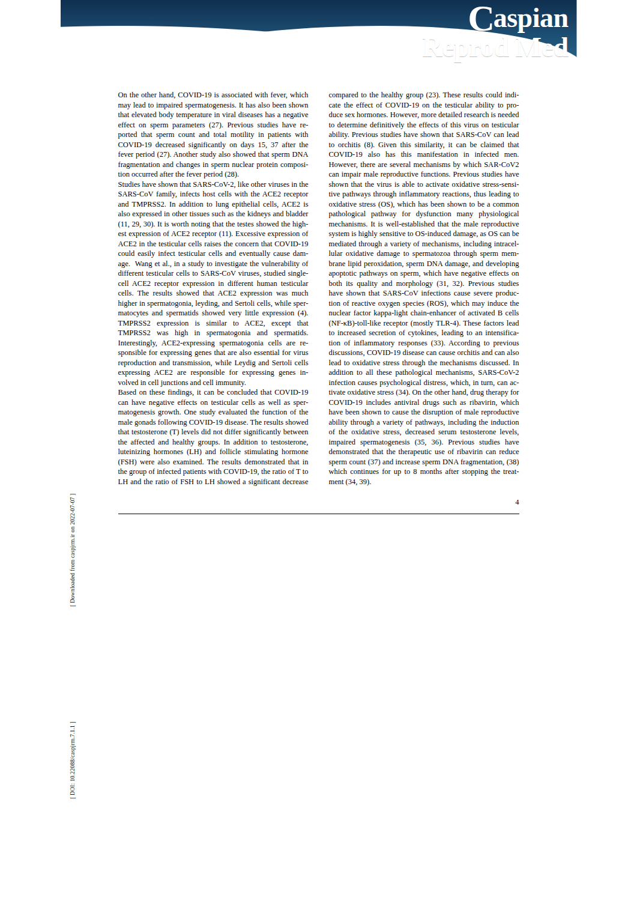Caspian
Reprod Med
Kargar-Abargouei et al.
On the other hand, COVID-19 is associated with fever, which may lead to impaired spermatogenesis. It has also been shown that elevated body temperature in viral diseases has a negative effect on sperm parameters (27). Previous studies have reported that sperm count and total motility in patients with COVID-19 decreased significantly on days 15, 37 after the fever period (27). Another study also showed that sperm DNA fragmentation and changes in sperm nuclear protein composition occurred after the fever period (28).
Studies have shown that SARS-CoV-2, like other viruses in the SARS-CoV family, infects host cells with the ACE2 receptor and TMPRSS2. In addition to lung epithelial cells, ACE2 is also expressed in other tissues such as the kidneys and bladder (11, 29, 30). It is worth noting that the testes showed the highest expression of ACE2 receptor (11). Excessive expression of ACE2 in the testicular cells raises the concern that COVID-19 could easily infect testicular cells and eventually cause damage. Wang et al., in a study to investigate the vulnerability of different testicular cells to SARS-CoV viruses, studied single-cell ACE2 receptor expression in different human testicular cells. The results showed that ACE2 expression was much higher in spermatogonia, leyding, and Sertoli cells, while spermatocytes and spermatids showed very little expression (4). TMPRSS2 expression is similar to ACE2, except that TMPRSS2 was high in spermatogonia and spermatids. Interestingly, ACE2-expressing spermatogonia cells are responsible for expressing genes that are also essential for virus reproduction and transmission, while Leydig and Sertoli cells expressing ACE2 are responsible for expressing genes involved in cell junctions and cell immunity.
Based on these findings, it can be concluded that COVID-19 can have negative effects on testicular cells as well as spermatogenesis growth. One study evaluated the function of the male gonads following COVID-19 disease. The results showed that testosterone (T) levels did not differ significantly between the affected and healthy groups. In addition to testosterone, luteinizing hormones (LH) and follicle stimulating hormone (FSH) were also examined. The results demonstrated that in the group of infected patients with COVID-19, the ratio of T to LH and the ratio of FSH to LH showed a significant decrease compared to the healthy group (23). These results could indicate the effect of COVID-19 on the testicular ability to produce sex hormones. However, more detailed research is needed to determine definitively the effects of this virus on testicular ability. Previous studies have shown that SARS-CoV can lead to orchitis (8). Given this similarity, it can be claimed that COVID-19 also has this manifestation in infected men. However, there are several mechanisms by which SAR-CoV2 can impair male reproductive functions. Previous studies have shown that the virus is able to activate oxidative stress-sensitive pathways through inflammatory reactions, thus leading to oxidative stress (OS), which has been shown to be a common pathological pathway for dysfunction many physiological mechanisms. It is well-established that the male reproductive system is highly sensitive to OS-induced damage, as OS can be mediated through a variety of mechanisms, including intracellular oxidative damage to spermatozoa through sperm membrane lipid peroxidation, sperm DNA damage, and developing apoptotic pathways on sperm, which have negative effects on both its quality and morphology (31, 32). Previous studies have shown that SARS-CoV infections cause severe production of reactive oxygen species (ROS), which may induce the nuclear factor kappa-light chain-enhancer of activated B cells (NF-κB)-toll-like receptor (mostly TLR-4). These factors lead to increased secretion of cytokines, leading to an intensification of inflammatory responses (33). According to previous discussions, COVID-19 disease can cause orchitis and can also lead to oxidative stress through the mechanisms discussed. In addition to all these pathological mechanisms, SARS-CoV-2 infection causes psychological distress, which, in turn, can activate oxidative stress (34). On the other hand, drug therapy for COVID-19 includes antiviral drugs such as ribavirin, which have been shown to cause the disruption of male reproductive ability through a variety of pathways, including the induction of the oxidative stress, decreased serum testosterone levels, impaired spermatogenesis (35, 36). Previous studies have demonstrated that the therapeutic use of ribavirin can reduce sperm count (37) and increase sperm DNA fragmentation, (38) which continues for up to 8 months after stopping the treatment (34, 39).
[ Downloaded from caspjrm.ir on 2022-07-07 ]
[ DOI: 10.22088/caspjrm.7.1.1 ]
4